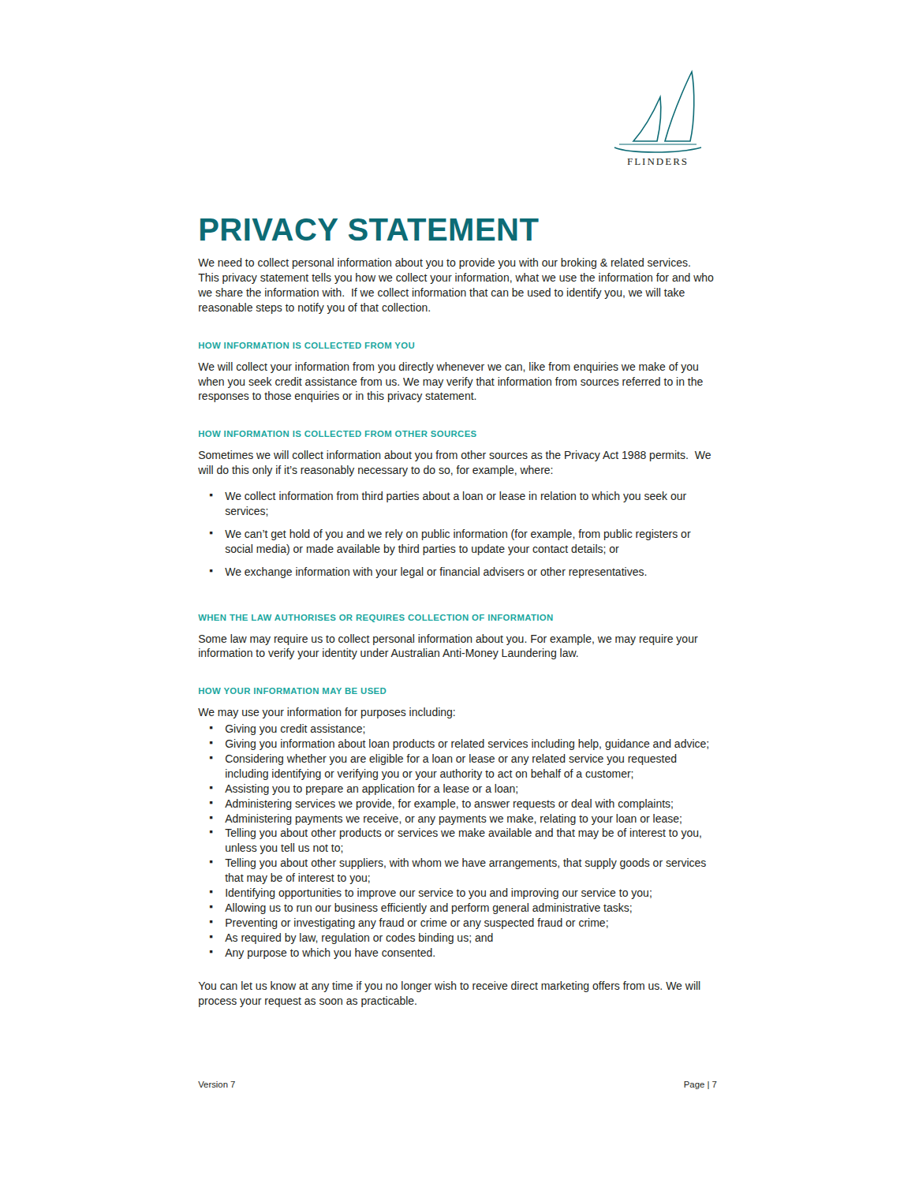FLINDERS
PRIVACY STATEMENT
We need to collect personal information about you to provide you with our broking & related services. This privacy statement tells you how we collect your information, what we use the information for and who we share the information with. If we collect information that can be used to identify you, we will take reasonable steps to notify you of that collection.
How information is collected from you
We will collect your information from you directly whenever we can, like from enquiries we make of you when you seek credit assistance from us. We may verify that information from sources referred to in the responses to those enquiries or in this privacy statement.
How information is collected from other sources
Sometimes we will collect information about you from other sources as the Privacy Act 1988 permits. We will do this only if it’s reasonably necessary to do so, for example, where:
We collect information from third parties about a loan or lease in relation to which you seek our services;
We can’t get hold of you and we rely on public information (for example, from public registers or social media) or made available by third parties to update your contact details; or
We exchange information with your legal or financial advisers or other representatives.
When the law authorises or requires collection of information
Some law may require us to collect personal information about you. For example, we may require your information to verify your identity under Australian Anti-Money Laundering law.
How your information may be used
We may use your information for purposes including:
Giving you credit assistance;
Giving you information about loan products or related services including help, guidance and advice;
Considering whether you are eligible for a loan or lease or any related service you requested including identifying or verifying you or your authority to act on behalf of a customer;
Assisting you to prepare an application for a lease or a loan;
Administering services we provide, for example, to answer requests or deal with complaints;
Administering payments we receive, or any payments we make, relating to your loan or lease;
Telling you about other products or services we make available and that may be of interest to you, unless you tell us not to;
Telling you about other suppliers, with whom we have arrangements, that supply goods or services that may be of interest to you;
Identifying opportunities to improve our service to you and improving our service to you;
Allowing us to run our business efficiently and perform general administrative tasks;
Preventing or investigating any fraud or crime or any suspected fraud or crime;
As required by law, regulation or codes binding us; and
Any purpose to which you have consented.
You can let us know at any time if you no longer wish to receive direct marketing offers from us. We will process your request as soon as practicable.
Version 7 Page | 7